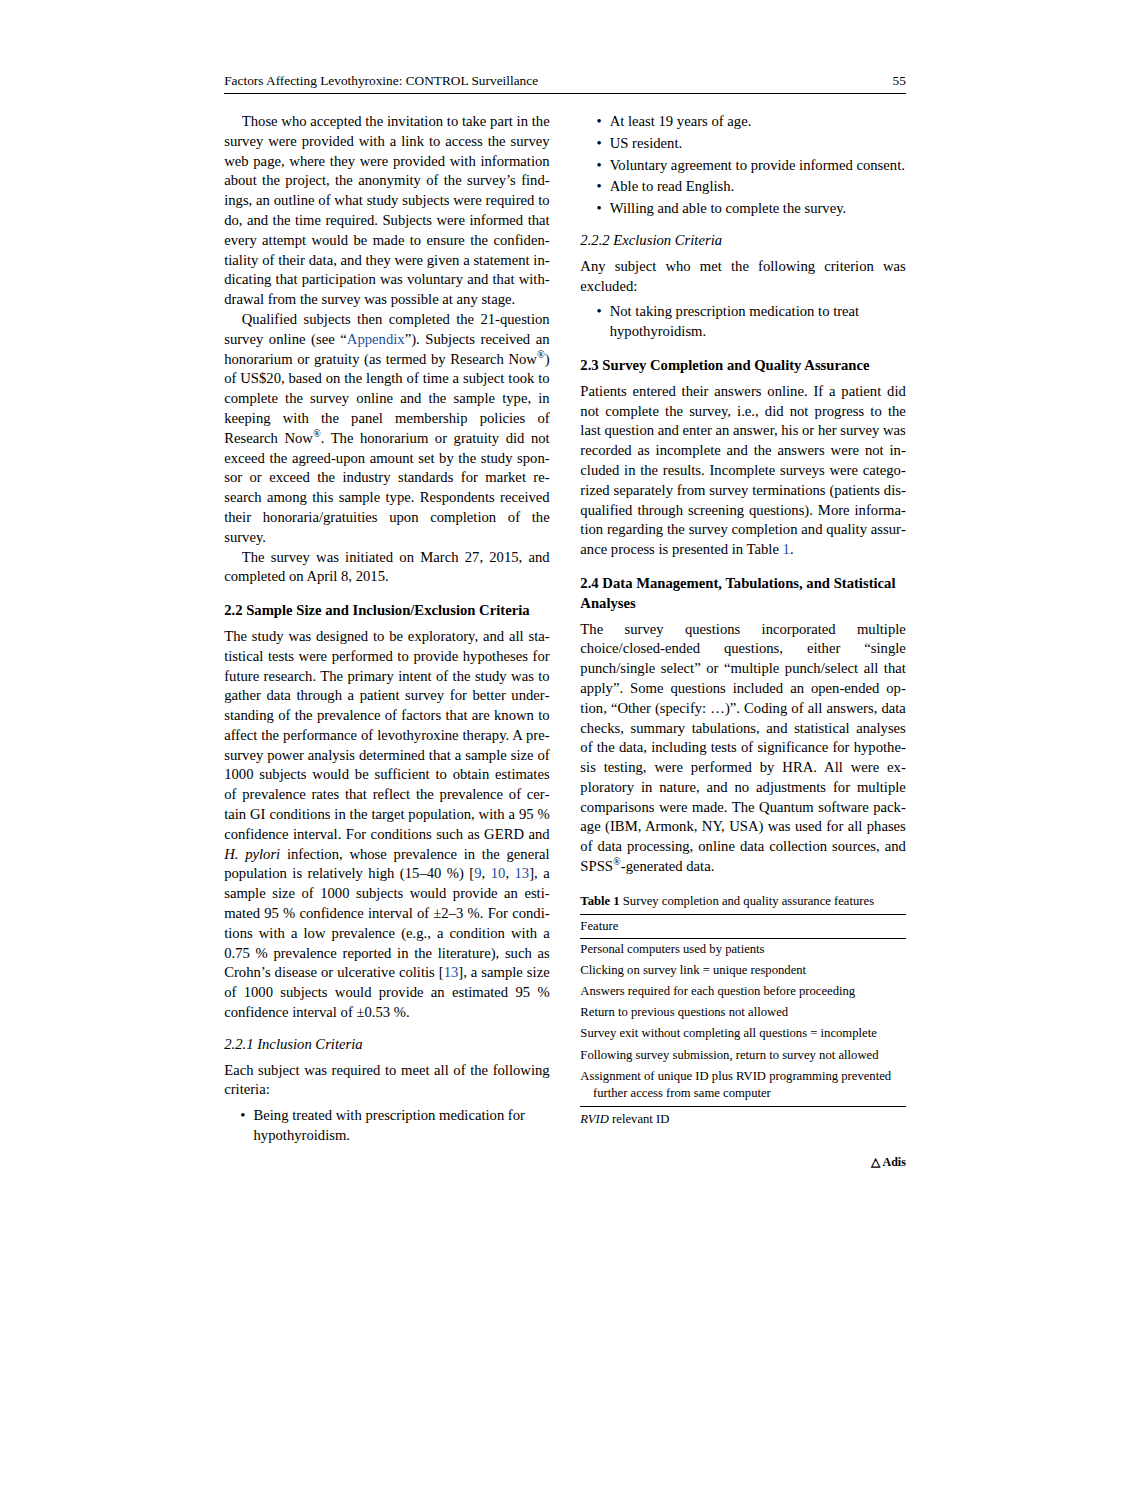Factors Affecting Levothyroxine: CONTROL Surveillance 55
Those who accepted the invitation to take part in the survey were provided with a link to access the survey web page, where they were provided with information about the project, the anonymity of the survey’s findings, an outline of what study subjects were required to do, and the time required. Subjects were informed that every attempt would be made to ensure the confidentiality of their data, and they were given a statement indicating that participation was voluntary and that withdrawal from the survey was possible at any stage.
Qualified subjects then completed the 21-question survey online (see “Appendix”). Subjects received an honorarium or gratuity (as termed by Research Now®) of US$20, based on the length of time a subject took to complete the survey online and the sample type, in keeping with the panel membership policies of Research Now®. The honorarium or gratuity did not exceed the agreed-upon amount set by the study sponsor or exceed the industry standards for market research among this sample type. Respondents received their honoraria/gratuities upon completion of the survey.
The survey was initiated on March 27, 2015, and completed on April 8, 2015.
2.2 Sample Size and Inclusion/Exclusion Criteria
The study was designed to be exploratory, and all statistical tests were performed to provide hypotheses for future research. The primary intent of the study was to gather data through a patient survey for better understanding of the prevalence of factors that are known to affect the performance of levothyroxine therapy. A pre-survey power analysis determined that a sample size of 1000 subjects would be sufficient to obtain estimates of prevalence rates that reflect the prevalence of certain GI conditions in the target population, with a 95 % confidence interval. For conditions such as GERD and H. pylori infection, whose prevalence in the general population is relatively high (15–40 %) [9, 10, 13], a sample size of 1000 subjects would provide an estimated 95 % confidence interval of ±2–3 %. For conditions with a low prevalence (e.g., a condition with a 0.75 % prevalence reported in the literature), such as Crohn’s disease or ulcerative colitis [13], a sample size of 1000 subjects would provide an estimated 95 % confidence interval of ±0.53 %.
2.2.1 Inclusion Criteria
Each subject was required to meet all of the following criteria:
Being treated with prescription medication for hypothyroidism.
At least 19 years of age.
US resident.
Voluntary agreement to provide informed consent.
Able to read English.
Willing and able to complete the survey.
2.2.2 Exclusion Criteria
Any subject who met the following criterion was excluded:
Not taking prescription medication to treat hypothyroidism.
2.3 Survey Completion and Quality Assurance
Patients entered their answers online. If a patient did not complete the survey, i.e., did not progress to the last question and enter an answer, his or her survey was recorded as incomplete and the answers were not included in the results. Incomplete surveys were categorized separately from survey terminations (patients disqualified through screening questions). More information regarding the survey completion and quality assurance process is presented in Table 1.
2.4 Data Management, Tabulations, and Statistical Analyses
The survey questions incorporated multiple choice/closed-ended questions, either “single punch/single select” or “multiple punch/select all that apply”. Some questions included an open-ended option, “Other (specify: …)”. Coding of all answers, data checks, summary tabulations, and statistical analyses of the data, including tests of significance for hypothesis testing, were performed by HRA. All were exploratory in nature, and no adjustments for multiple comparisons were made. The Quantum software package (IBM, Armonk, NY, USA) was used for all phases of data processing, online data collection sources, and SPSS®-generated data.
Table 1 Survey completion and quality assurance features
| Feature |
| --- |
| Personal computers used by patients |
| Clicking on survey link = unique respondent |
| Answers required for each question before proceeding |
| Return to previous questions not allowed |
| Survey exit without completing all questions = incomplete |
| Following survey submission, return to survey not allowed |
| Assignment of unique ID plus RVID programming prevented further access from same computer |
RVID relevant ID
△ Adis